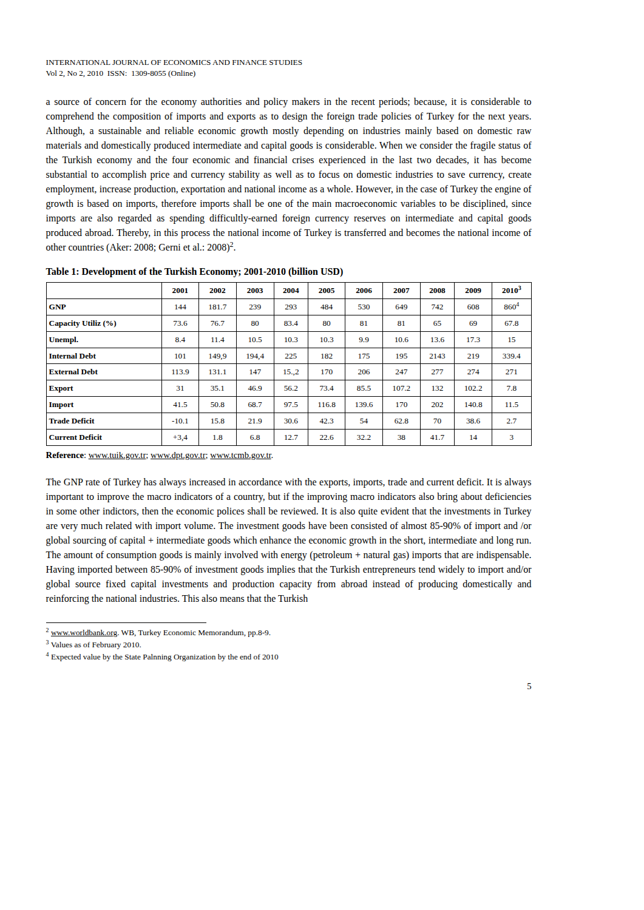INTERNATIONAL JOURNAL OF ECONOMICS AND FINANCE STUDIES
Vol 2, No 2, 2010 ISSN: 1309-8055 (Online)
a source of concern for the economy authorities and policy makers in the recent periods; because, it is considerable to comprehend the composition of imports and exports as to design the foreign trade policies of Turkey for the next years. Although, a sustainable and reliable economic growth mostly depending on industries mainly based on domestic raw materials and domestically produced intermediate and capital goods is considerable. When we consider the fragile status of the Turkish economy and the four economic and financial crises experienced in the last two decades, it has become substantial to accomplish price and currency stability as well as to focus on domestic industries to save currency, create employment, increase production, exportation and national income as a whole. However, in the case of Turkey the engine of growth is based on imports, therefore imports shall be one of the main macroeconomic variables to be disciplined, since imports are also regarded as spending difficultly-earned foreign currency reserves on intermediate and capital goods produced abroad. Thereby, in this process the national income of Turkey is transferred and becomes the national income of other countries (Aker: 2008; Gerni et al.: 2008)2.
Table 1: Development of the Turkish Economy; 2001-2010 (billion USD)
| | 2001 | 2002 | 2003 | 2004 | 2005 | 2006 | 2007 | 2008 | 2009 | 2010 3 |
| --- | --- | --- | --- | --- | --- | --- | --- | --- | --- | --- |
| GNP | 144 | 181.7 | 239 | 293 | 484 | 530 | 649 | 742 | 608 | 860 4 |
| Capacity Utiliz (%) | 73.6 | 76.7 | 80 | 83.4 | 80 | 81 | 81 | 65 | 69 | 67.8 |
| Unempl. | 8.4 | 11.4 | 10.5 | 10.3 | 10.3 | 9.9 | 10.6 | 13.6 | 17.3 | 15 |
| Internal Debt | 101 | 149,9 | 194,4 | 225 | 182 | 175 | 195 | 2143 | 219 | 339.4 |
| External Debt | 113.9 | 131.1 | 147 | 15.,2 | 170 | 206 | 247 | 277 | 274 | 271 |
| Export | 31 | 35.1 | 46.9 | 56.2 | 73.4 | 85.5 | 107.2 | 132 | 102.2 | 7.8 |
| Import | 41.5 | 50.8 | 68.7 | 97.5 | 116.8 | 139.6 | 170 | 202 | 140.8 | 11.5 |
| Trade Deficit | -10.1 | 15.8 | 21.9 | 30.6 | 42.3 | 54 | 62.8 | 70 | 38.6 | 2.7 |
| Current Deficit | +3,4 | 1.8 | 6.8 | 12.7 | 22.6 | 32.2 | 38 | 41.7 | 14 | 3 |
Reference: www.tuik.gov.tr; www.dpt.gov.tr; www.tcmb.gov.tr.
The GNP rate of Turkey has always increased in accordance with the exports, imports, trade and current deficit. It is always important to improve the macro indicators of a country, but if the improving macro indicators also bring about deficiencies in some other indictors, then the economic polices shall be reviewed. It is also quite evident that the investments in Turkey are very much related with import volume. The investment goods have been consisted of almost 85-90% of import and /or global sourcing of capital + intermediate goods which enhance the economic growth in the short, intermediate and long run. The amount of consumption goods is mainly involved with energy (petroleum + natural gas) imports that are indispensable. Having imported between 85-90% of investment goods implies that the Turkish entrepreneurs tend widely to import and/or global source fixed capital investments and production capacity from abroad instead of producing domestically and reinforcing the national industries. This also means that the Turkish
2 www.worldbank.org. WB, Turkey Economic Memorandum, pp.8-9.
3 Values as of February 2010.
4 Expected value by the State Palnning Organization by the end of 2010
5